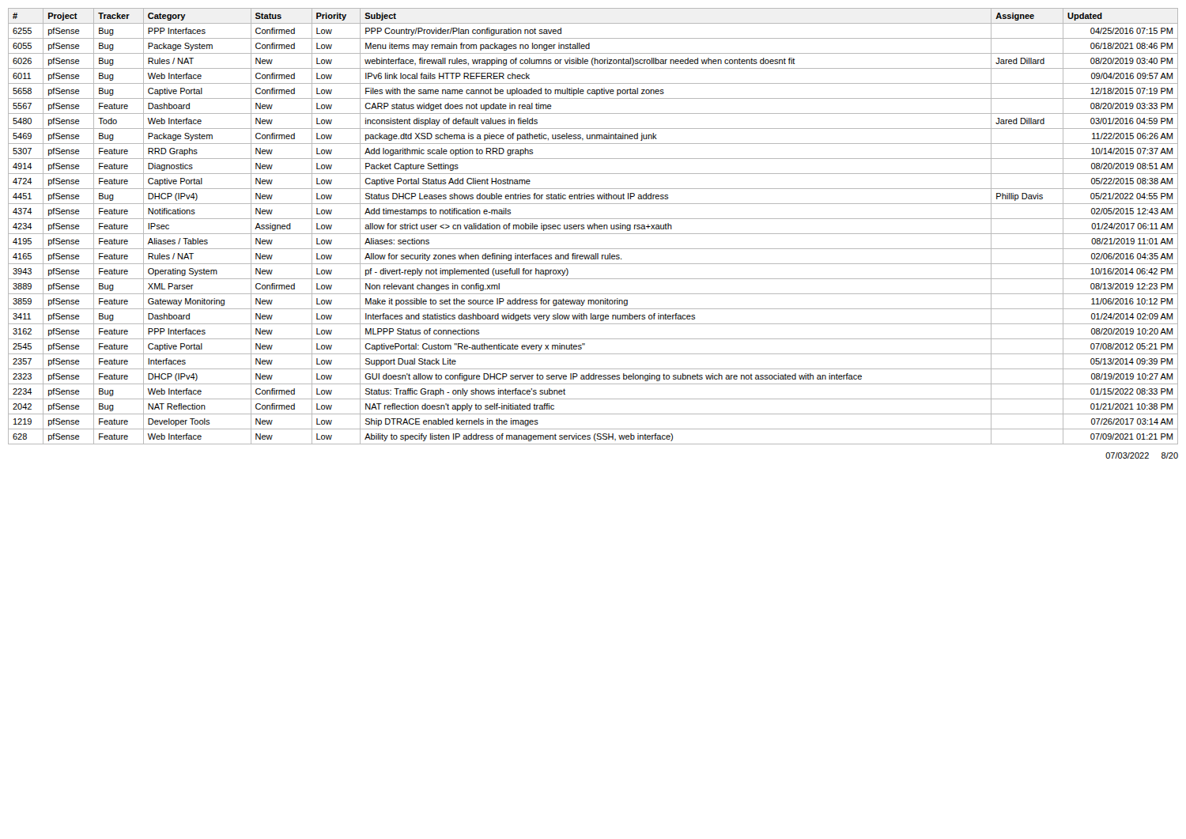| # | Project | Tracker | Category | Status | Priority | Subject | Assignee | Updated |
| --- | --- | --- | --- | --- | --- | --- | --- | --- |
| 6255 | pfSense | Bug | PPP Interfaces | Confirmed | Low | PPP Country/Provider/Plan configuration not saved | | 04/25/2016 07:15 PM |
| 6055 | pfSense | Bug | Package System | Confirmed | Low | Menu items may remain from packages no longer installed | | 06/18/2021 08:46 PM |
| 6026 | pfSense | Bug | Rules / NAT | New | Low | webinterface, firewall rules, wrapping of columns or visible (horizontal)scrollbar needed when contents doesnt fit | Jared Dillard | 08/20/2019 03:40 PM |
| 6011 | pfSense | Bug | Web Interface | Confirmed | Low | IPv6 link local fails HTTP REFERER check | | 09/04/2016 09:57 AM |
| 5658 | pfSense | Bug | Captive Portal | Confirmed | Low | Files with the same name cannot be uploaded to multiple captive portal zones | | 12/18/2015 07:19 PM |
| 5567 | pfSense | Feature | Dashboard | New | Low | CARP status widget does not update in real time | | 08/20/2019 03:33 PM |
| 5480 | pfSense | Todo | Web Interface | New | Low | inconsistent display of default values in fields | Jared Dillard | 03/01/2016 04:59 PM |
| 5469 | pfSense | Bug | Package System | Confirmed | Low | package.dtd XSD schema is a piece of pathetic, useless, unmaintained junk | | 11/22/2015 06:26 AM |
| 5307 | pfSense | Feature | RRD Graphs | New | Low | Add logarithmic scale option to RRD graphs | | 10/14/2015 07:37 AM |
| 4914 | pfSense | Feature | Diagnostics | New | Low | Packet Capture Settings | | 08/20/2019 08:51 AM |
| 4724 | pfSense | Feature | Captive Portal | New | Low | Captive Portal Status Add Client Hostname | | 05/22/2015 08:38 AM |
| 4451 | pfSense | Bug | DHCP (IPv4) | New | Low | Status DHCP Leases shows double entries for static entries without IP address | Phillip Davis | 05/21/2022 04:55 PM |
| 4374 | pfSense | Feature | Notifications | New | Low | Add timestamps to notification e-mails | | 02/05/2015 12:43 AM |
| 4234 | pfSense | Feature | IPsec | Assigned | Low | allow for strict user <> cn validation of mobile ipsec users when using rsa+xauth | | 01/24/2017 06:11 AM |
| 4195 | pfSense | Feature | Aliases / Tables | New | Low | Aliases: sections | | 08/21/2019 11:01 AM |
| 4165 | pfSense | Feature | Rules / NAT | New | Low | Allow for security zones when defining interfaces and firewall rules. | | 02/06/2016 04:35 AM |
| 3943 | pfSense | Feature | Operating System | New | Low | pf - divert-reply not implemented (usefull for haproxy) | | 10/16/2014 06:42 PM |
| 3889 | pfSense | Bug | XML Parser | Confirmed | Low | Non relevant changes in config.xml | | 08/13/2019 12:23 PM |
| 3859 | pfSense | Feature | Gateway Monitoring | New | Low | Make it possible to set the source IP address for gateway monitoring | | 11/06/2016 10:12 PM |
| 3411 | pfSense | Bug | Dashboard | New | Low | Interfaces and statistics dashboard widgets very slow with large numbers of interfaces | | 01/24/2014 02:09 AM |
| 3162 | pfSense | Feature | PPP Interfaces | New | Low | MLPPP Status of connections | | 08/20/2019 10:20 AM |
| 2545 | pfSense | Feature | Captive Portal | New | Low | CaptivePortal: Custom "Re-authenticate every x minutes" | | 07/08/2012 05:21 PM |
| 2357 | pfSense | Feature | Interfaces | New | Low | Support Dual Stack Lite | | 05/13/2014 09:39 PM |
| 2323 | pfSense | Feature | DHCP (IPv4) | New | Low | GUI doesn't allow to configure DHCP server to serve IP addresses belonging to subnets wich are not associated with an interface | | 08/19/2019 10:27 AM |
| 2234 | pfSense | Bug | Web Interface | Confirmed | Low | Status: Traffic Graph - only shows interface's subnet | | 01/15/2022 08:33 PM |
| 2042 | pfSense | Bug | NAT Reflection | Confirmed | Low | NAT reflection doesn't apply to self-initiated traffic | | 01/21/2021 10:38 PM |
| 1219 | pfSense | Feature | Developer Tools | New | Low | Ship DTRACE enabled kernels in the images | | 07/26/2017 03:14 AM |
| 628 | pfSense | Feature | Web Interface | New | Low | Ability to specify listen IP address of management services (SSH, web interface) | | 07/09/2021 01:21 PM |
07/03/2022 8/20